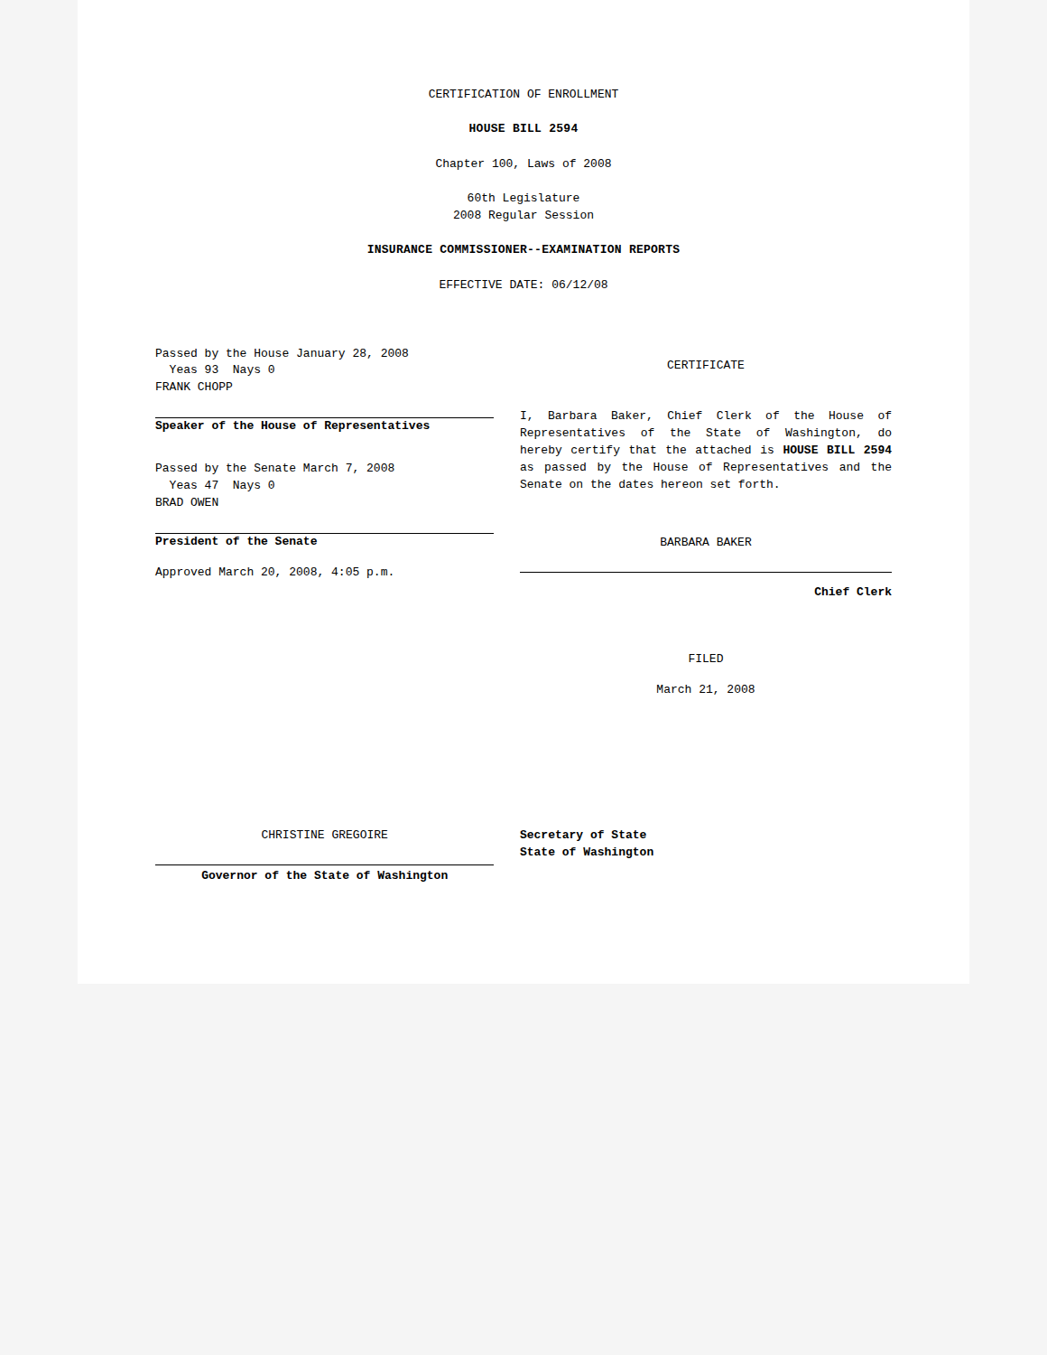CERTIFICATION OF ENROLLMENT
HOUSE BILL 2594
Chapter 100, Laws of 2008
60th Legislature
2008 Regular Session
INSURANCE COMMISSIONER--EXAMINATION REPORTS
EFFECTIVE DATE: 06/12/08
Passed by the House January 28, 2008
Yeas 93 Nays 0
FRANK CHOPP
Speaker of the House of Representatives
Passed by the Senate March 7, 2008
Yeas 47 Nays 0
BRAD OWEN
President of the Senate
Approved March 20, 2008, 4:05 p.m.
CERTIFICATE
I, Barbara Baker, Chief Clerk of the House of Representatives of the State of Washington, do hereby certify that the attached is HOUSE BILL 2594 as passed by the House of Representatives and the Senate on the dates hereon set forth.
BARBARA BAKER
Chief Clerk
FILED
March 21, 2008
CHRISTINE GREGOIRE
Governor of the State of Washington
Secretary of State
State of Washington